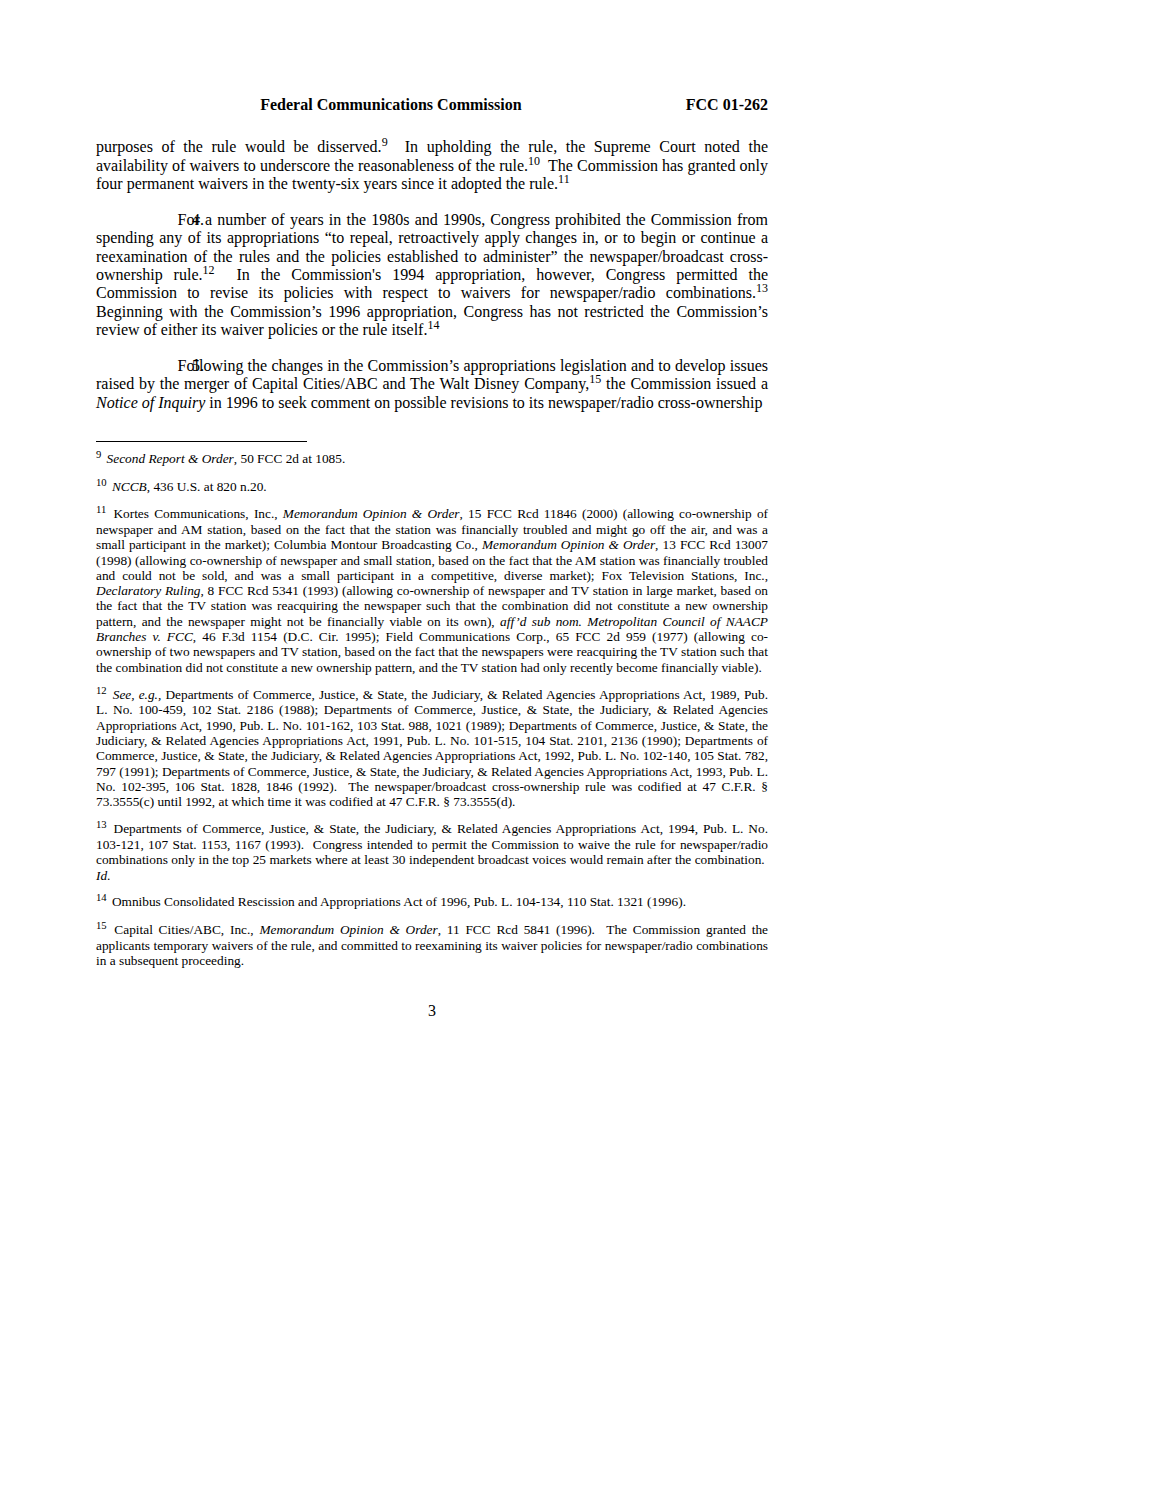Federal Communications Commission
FCC 01-262
purposes of the rule would be disserved.9 In upholding the rule, the Supreme Court noted the availability of waivers to underscore the reasonableness of the rule.10 The Commission has granted only four permanent waivers in the twenty-six years since it adopted the rule.11
4. For a number of years in the 1980s and 1990s, Congress prohibited the Commission from spending any of its appropriations “to repeal, retroactively apply changes in, or to begin or continue a reexamination of the rules and the policies established to administer” the newspaper/broadcast cross-ownership rule.12 In the Commission's 1994 appropriation, however, Congress permitted the Commission to revise its policies with respect to waivers for newspaper/radio combinations.13 Beginning with the Commission’s 1996 appropriation, Congress has not restricted the Commission’s review of either its waiver policies or the rule itself.14
5. Following the changes in the Commission’s appropriations legislation and to develop issues raised by the merger of Capital Cities/ABC and The Walt Disney Company,15 the Commission issued a Notice of Inquiry in 1996 to seek comment on possible revisions to its newspaper/radio cross-ownership
9 Second Report & Order, 50 FCC 2d at 1085.
10 NCCB, 436 U.S. at 820 n.20.
11 Kortes Communications, Inc., Memorandum Opinion & Order, 15 FCC Rcd 11846 (2000) (allowing co-ownership of newspaper and AM station, based on the fact that the station was financially troubled and might go off the air, and was a small participant in the market); Columbia Montour Broadcasting Co., Memorandum Opinion & Order, 13 FCC Rcd 13007 (1998) (allowing co-ownership of newspaper and small station, based on the fact that the AM station was financially troubled and could not be sold, and was a small participant in a competitive, diverse market); Fox Television Stations, Inc., Declaratory Ruling, 8 FCC Rcd 5341 (1993) (allowing co-ownership of newspaper and TV station in large market, based on the fact that the TV station was reacquiring the newspaper such that the combination did not constitute a new ownership pattern, and the newspaper might not be financially viable on its own), aff’d sub nom. Metropolitan Council of NAACP Branches v. FCC, 46 F.3d 1154 (D.C. Cir. 1995); Field Communications Corp., 65 FCC 2d 959 (1977) (allowing co-ownership of two newspapers and TV station, based on the fact that the newspapers were reacquiring the TV station such that the combination did not constitute a new ownership pattern, and the TV station had only recently become financially viable).
12 See, e.g., Departments of Commerce, Justice, & State, the Judiciary, & Related Agencies Appropriations Act, 1989, Pub. L. No. 100-459, 102 Stat. 2186 (1988); Departments of Commerce, Justice, & State, the Judiciary, & Related Agencies Appropriations Act, 1990, Pub. L. No. 101-162, 103 Stat. 988, 1021 (1989); Departments of Commerce, Justice, & State, the Judiciary, & Related Agencies Appropriations Act, 1991, Pub. L. No. 101-515, 104 Stat. 2101, 2136 (1990); Departments of Commerce, Justice, & State, the Judiciary, & Related Agencies Appropriations Act, 1992, Pub. L. No. 102-140, 105 Stat. 782, 797 (1991); Departments of Commerce, Justice, & State, the Judiciary, & Related Agencies Appropriations Act, 1993, Pub. L. No. 102-395, 106 Stat. 1828, 1846 (1992). The newspaper/broadcast cross-ownership rule was codified at 47 C.F.R. § 73.3555(c) until 1992, at which time it was codified at 47 C.F.R. § 73.3555(d).
13 Departments of Commerce, Justice, & State, the Judiciary, & Related Agencies Appropriations Act, 1994, Pub. L. No. 103-121, 107 Stat. 1153, 1167 (1993). Congress intended to permit the Commission to waive the rule for newspaper/radio combinations only in the top 25 markets where at least 30 independent broadcast voices would remain after the combination. Id.
14 Omnibus Consolidated Rescission and Appropriations Act of 1996, Pub. L. 104-134, 110 Stat. 1321 (1996).
15 Capital Cities/ABC, Inc., Memorandum Opinion & Order, 11 FCC Rcd 5841 (1996). The Commission granted the applicants temporary waivers of the rule, and committed to reexamining its waiver policies for newspaper/radio combinations in a subsequent proceeding.
3